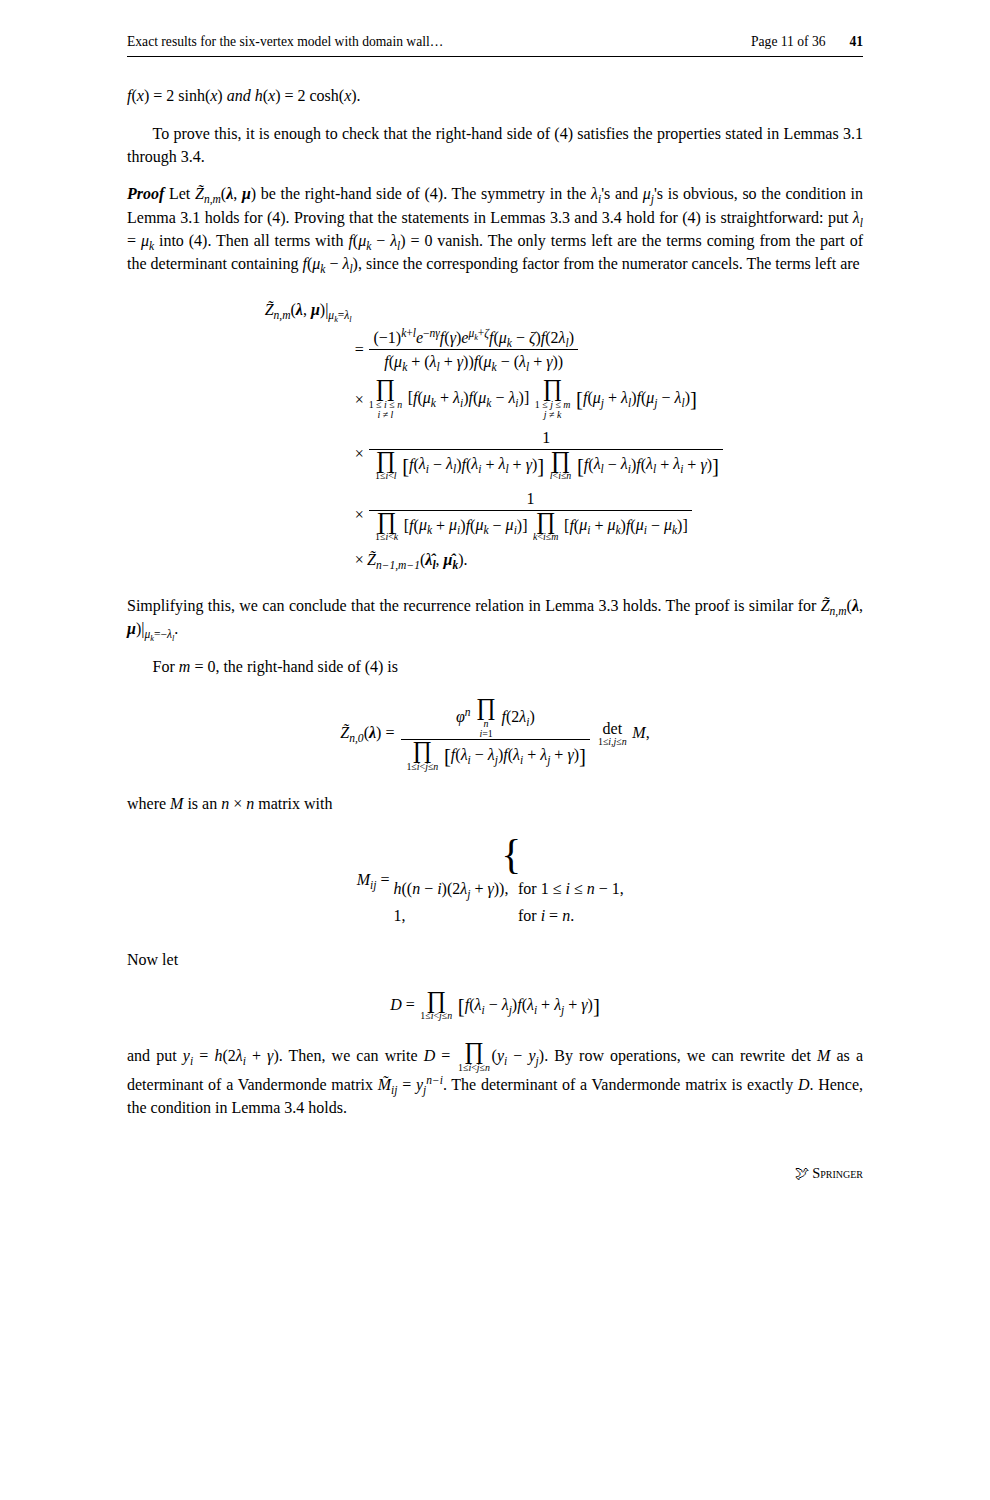Exact results for the six-vertex model with domain wall… Page 11 of 36 41
f(x) = 2 sinh(x) and h(x) = 2 cosh(x).
To prove this, it is enough to check that the right-hand side of (4) satisfies the properties stated in Lemmas 3.1 through 3.4.
Proof Let Z̃n,m(λ, μ) be the right-hand side of (4). The symmetry in the λi's and μj's is obvious, so the condition in Lemma 3.1 holds for (4). Proving that the statements in Lemmas 3.3 and 3.4 hold for (4) is straightforward: put λl = μk into (4). Then all terms with f(μk − λl) = 0 vanish. The only terms left are the terms coming from the part of the determinant containing f(μk − λl), since the corresponding factor from the numerator cancels. The terms left are
| Z̃ n,m ( λ , μ )/ μ k = λ l | | |
| | = | (−1) k + l e − nγ f ( γ ) e μ k + ζ f ( μ k − ζ ) f (2 λ l ) f ( μ k + ( λ l + γ )) f ( μ k − ( λ l + γ )) |
| | × | ∏ 1 ≤ i ≤ n i ≠ l [ f ( μ k + λ i ) f ( μ k − λ i )] ∏ 1 ≤ j ≤ m j ≠ k [ f ( μ j + λ l ) f ( μ j − λ l ) ] |
| | × | 1 ∏ 1≤ i < l [ f ( λ i − λ l ) f ( λ i + λ l + γ ) ] ∏ l < i ≤ n [ f ( λ l − λ i ) f ( λ l + λ i + γ ) ] |
| | × | 1 ∏ 1≤ i < k [ f ( μ k + μ i ) f ( μ k − μ i )] ∏ k < i ≤ m [ f ( μ i + μ k ) f ( μ i − μ k )] |
| | × | Z̃ n−1,m−1 ( λ̂ l , μ̂ k ). |
Simplifying this, we can conclude that the recurrence relation in Lemma 3.3 holds. The proof is similar for Z̃n,m(λ, μ)|μk=−λl.
For m = 0, the right-hand side of (4) is
Z̃n,0(λ) = φn ∏ni=1 f(2λi) ∏1≤i<j≤n [f(λi − λj)f(λi + λj + γ)] det 1≤i,j≤n M,
where M is an n × n matrix with
Mij = {
| h (( n − i )(2 λ j + γ )), | for 1 ≤ i ≤ n − 1, |
| 1, | for i = n . |
Now let
D = ∏1≤i<j≤n [f(λi − λj)f(λi + λj + γ)]
and put yi = h(2λi + γ). Then, we can write D = ∏1≤i<j≤n(yi − yj). By row operations, we can rewrite det M as a determinant of a Vandermonde matrix M̃ij = yjn−i. The determinant of a Vandermonde matrix is exactly D. Hence, the condition in Lemma 3.4 holds.
🕊 Springer